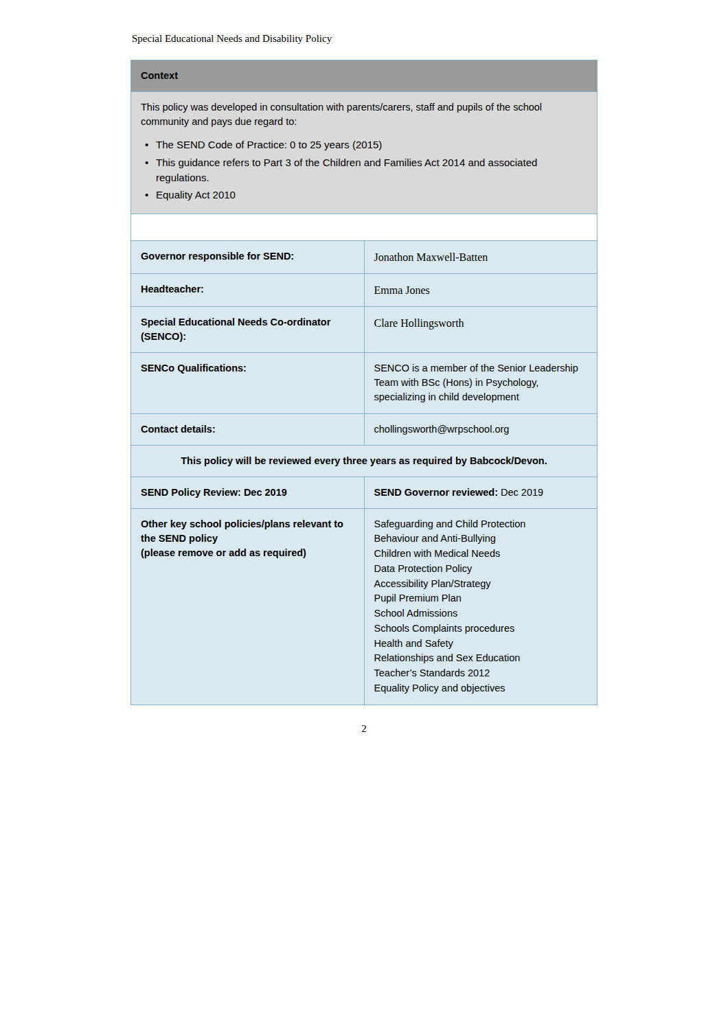Special Educational Needs and Disability Policy
| Context |
| This policy was developed in consultation with parents/carers, staff and pupils of the school community and pays due regard to: The SEND Code of Practice: 0 to 25 years (2015) This guidance refers to Part 3 of the Children and Families Act 2014 and associated regulations. Equality Act 2010 |
| Governor responsible for SEND: | Jonathon Maxwell-Batten |
| Headteacher: | Emma Jones |
| Special Educational Needs Co-ordinator (SENCO): | Clare Hollingsworth |
| SENCo Qualifications: | SENCO is a member of the Senior Leadership Team with BSc (Hons) in Psychology, specializing in child development |
| Contact details: | chollingsworth@wrpschool.org |
| This policy will be reviewed every three years as required by Babcock/Devon. |
| SEND Policy Review: Dec 2019 | SEND Governor reviewed: Dec 2019 |
| Other key school policies/plans relevant to the SEND policy (please remove or add as required) | Safeguarding and Child Protection Behaviour and Anti-Bullying Children with Medical Needs Data Protection Policy Accessibility Plan/Strategy Pupil Premium Plan School Admissions Schools Complaints procedures Health and Safety Relationships and Sex Education Teacher’s Standards 2012 Equality Policy and objectives |
2